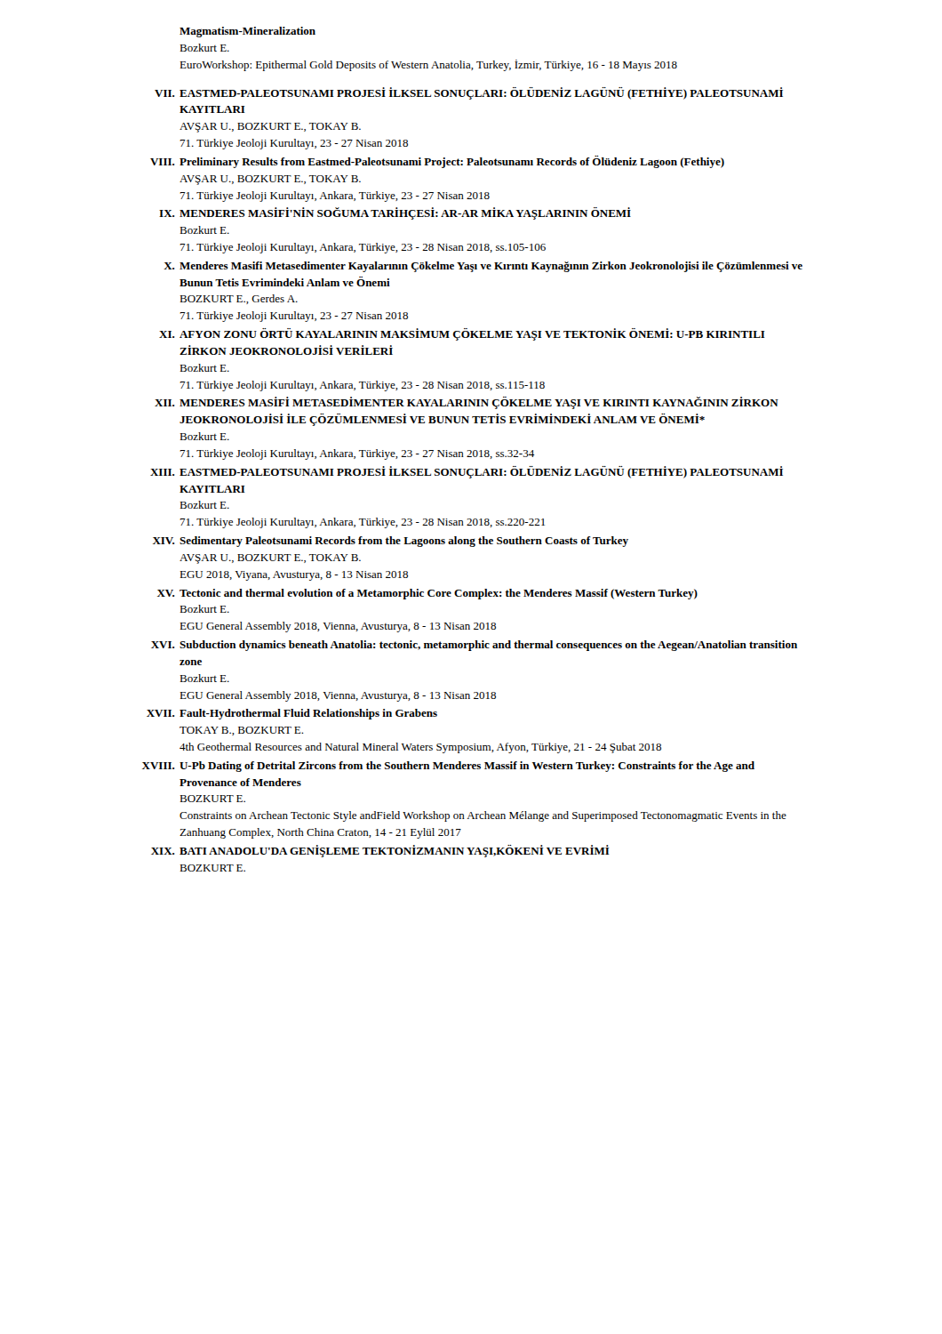Magmatism-Mineralization
Bozkurt E.
EuroWorkshop: Epithermal Gold Deposits of Western Anatolia, Turkey, İzmir, Türkiye, 16 - 18 Mayıs 2018
VII.
EASTMED-PALEOTSUNAMI PROJESİ İLKSEL SONUÇLARI: ÖLÜDENİZ LAGÜNÜ (FETHİYE) PALEOTSUNAMİ KAYITLARI
AVŞAR U., BOZKURT E., TOKAY B.
71. Türkiye Jeoloji Kurultayı, 23 - 27 Nisan 2018
VIII.
Preliminary Results from Eastmed-Paleotsunami Project: Paleotsunamı Records of Ölüdeniz Lagoon (Fethiye)
AVŞAR U., BOZKURT E., TOKAY B.
71. Türkiye Jeoloji Kurultayı, Ankara, Türkiye, 23 - 27 Nisan 2018
IX.
MENDERES MASİFİ'NİN SOĞUMA TARİHÇESİ: AR-AR MİKA YAŞLARININ ÖNEMİ
Bozkurt E.
71. Türkiye Jeoloji Kurultayı, Ankara, Türkiye, 23 - 28 Nisan 2018, ss.105-106
X.
Menderes Masifi Metasedimenter Kayalarının Çökelme Yaşı ve Kırıntı Kaynağının Zirkon Jeokronolojisi ile Çözümlenmesi ve Bunun Tetis Evrimindeki Anlam ve Önemi
BOZKURT E., Gerdes A.
71. Türkiye Jeoloji Kurultayı, 23 - 27 Nisan 2018
XI.
AFYON ZONU ÖRTÜ KAYALARININ MAKSİMUM ÇÖKELME YAŞI VE TEKTONİK ÖNEMİ: U-PB KIRINTILI ZİRKON JEOKRONOLOJİSİ VERİLERİ
Bozkurt E.
71. Türkiye Jeoloji Kurultayı, Ankara, Türkiye, 23 - 28 Nisan 2018, ss.115-118
XII.
MENDERES MASİFİ METASEDİMENTER KAYALARININ ÇÖKELME YAŞI VE KIRINTI KAYNAĞININ ZİRKON JEOKRONOLOJİSİ İLE ÇÖZÜMLENMESİ VE BUNUN TETİS EVRİMİNDEKİ ANLAM VE ÖNEMİ*
Bozkurt E.
71. Türkiye Jeoloji Kurultayı, Ankara, Türkiye, 23 - 27 Nisan 2018, ss.32-34
XIII.
EASTMED-PALEOTSUNAMI PROJESİ İLKSEL SONUÇLARI: ÖLÜDENİZ LAGÜNÜ (FETHİYE) PALEOTSUNAMİ KAYITLARI
Bozkurt E.
71. Türkiye Jeoloji Kurultayı, Ankara, Türkiye, 23 - 28 Nisan 2018, ss.220-221
XIV.
Sedimentary Paleotsunami Records from the Lagoons along the Southern Coasts of Turkey
AVŞAR U., BOZKURT E., TOKAY B.
EGU 2018, Viyana, Avusturya, 8 - 13 Nisan 2018
XV.
Tectonic and thermal evolution of a Metamorphic Core Complex: the Menderes Massif (Western Turkey)
Bozkurt E.
EGU General Assembly 2018, Vienna, Avusturya, 8 - 13 Nisan 2018
XVI.
Subduction dynamics beneath Anatolia: tectonic, metamorphic and thermal consequences on the Aegean/Anatolian transition zone
Bozkurt E.
EGU General Assembly 2018, Vienna, Avusturya, 8 - 13 Nisan 2018
XVII.
Fault-Hydrothermal Fluid Relationships in Grabens
TOKAY B., BOZKURT E.
4th Geothermal Resources and Natural Mineral Waters Symposium, Afyon, Türkiye, 21 - 24 Şubat 2018
XVIII.
U-Pb Dating of Detrital Zircons from the Southern Menderes Massif in Western Turkey: Constraints for the Age and Provenance of Menderes
BOZKURT E.
Constraints on Archean Tectonic Style andField Workshop on Archean Mélange and Superimposed Tectonomagmatic Events in the Zanhuang Complex, North China Craton, 14 - 21 Eylül 2017
XIX.
BATI ANADOLU'DA GENİŞLEME TEKTONİZMANIN YAŞI,KÖKENİ VE EVRİMİ
BOZKURT E.